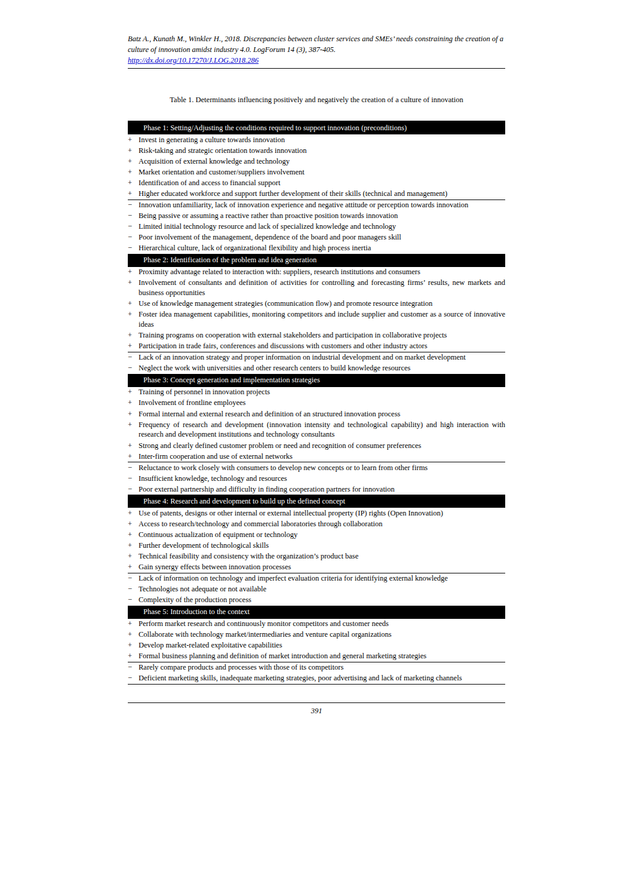Batz A., Kunath M., Winkler H., 2018. Discrepancies between cluster services and SMEs’ needs constraining the creation of a culture of innovation amidst industry 4.0. LogForum 14 (3), 387-405.
http://dx.doi.org/10.17270/J.LOG.2018.286
Table 1. Determinants influencing positively and negatively the creation of a culture of innovation
| Phase 1: Setting/Adjusting the conditions required to support innovation (preconditions) |
| + | Invest in generating a culture towards innovation |
| + | Risk-taking and strategic orientation towards innovation |
| + | Acquisition of external knowledge and technology |
| + | Market orientation and customer/suppliers involvement |
| + | Identification of and access to financial support |
| + | Higher educated workforce and support further development of their skills (technical and management) |
| − | Innovation unfamiliarity, lack of innovation experience and negative attitude or perception towards innovation |
| − | Being passive or assuming a reactive rather than proactive position towards innovation |
| − | Limited initial technology resource and lack of specialized knowledge and technology |
| − | Poor involvement of the management, dependence of the board and poor managers skill |
| − | Hierarchical culture, lack of organizational flexibility and high process inertia |
| Phase 2: Identification of the problem and idea generation |
| + | Proximity advantage related to interaction with: suppliers, research institutions and consumers |
| + | Involvement of consultants and definition of activities for controlling and forecasting firms’ results, new markets and business opportunities |
| + | Use of knowledge management strategies (communication flow) and promote resource integration |
| + | Foster idea management capabilities, monitoring competitors and include supplier and customer as a source of innovative ideas |
| + | Training programs on cooperation with external stakeholders and participation in collaborative projects |
| + | Participation in trade fairs, conferences and discussions with customers and other industry actors |
| − | Lack of an innovation strategy and proper information on industrial development and on market development |
| − | Neglect the work with universities and other research centers to build knowledge resources |
| Phase 3: Concept generation and implementation strategies |
| + | Training of personnel in innovation projects |
| + | Involvement of frontline employees |
| + | Formal internal and external research and definition of an structured innovation process |
| + | Frequency of research and development (innovation intensity and technological capability) and high interaction with research and development institutions and technology consultants |
| + | Strong and clearly defined customer problem or need and recognition of consumer preferences |
| + | Inter-firm cooperation and use of external networks |
| − | Reluctance to work closely with consumers to develop new concepts or to learn from other firms |
| − | Insufficient knowledge, technology and resources |
| − | Poor external partnership and difficulty in finding cooperation partners for innovation |
| Phase 4: Research and development to build up the defined concept |
| + | Use of patents, designs or other internal or external intellectual property (IP) rights (Open Innovation) |
| + | Access to research/technology and commercial laboratories through collaboration |
| + | Continuous actualization of equipment or technology |
| + | Further development of technological skills |
| + | Technical feasibility and consistency with the organization’s product base |
| + | Gain synergy effects between innovation processes |
| − | Lack of information on technology and imperfect evaluation criteria for identifying external knowledge |
| − | Technologies not adequate or not available |
| − | Complexity of the production process |
| Phase 5: Introduction to the context |
| + | Perform market research and continuously monitor competitors and customer needs |
| + | Collaborate with technology market/intermediaries and venture capital organizations |
| + | Develop market-related exploitative capabilities |
| + | Formal business planning and definition of market introduction and general marketing strategies |
| − | Rarely compare products and processes with those of its competitors |
| − | Deficient marketing skills, inadequate marketing strategies, poor advertising and lack of marketing channels |
391